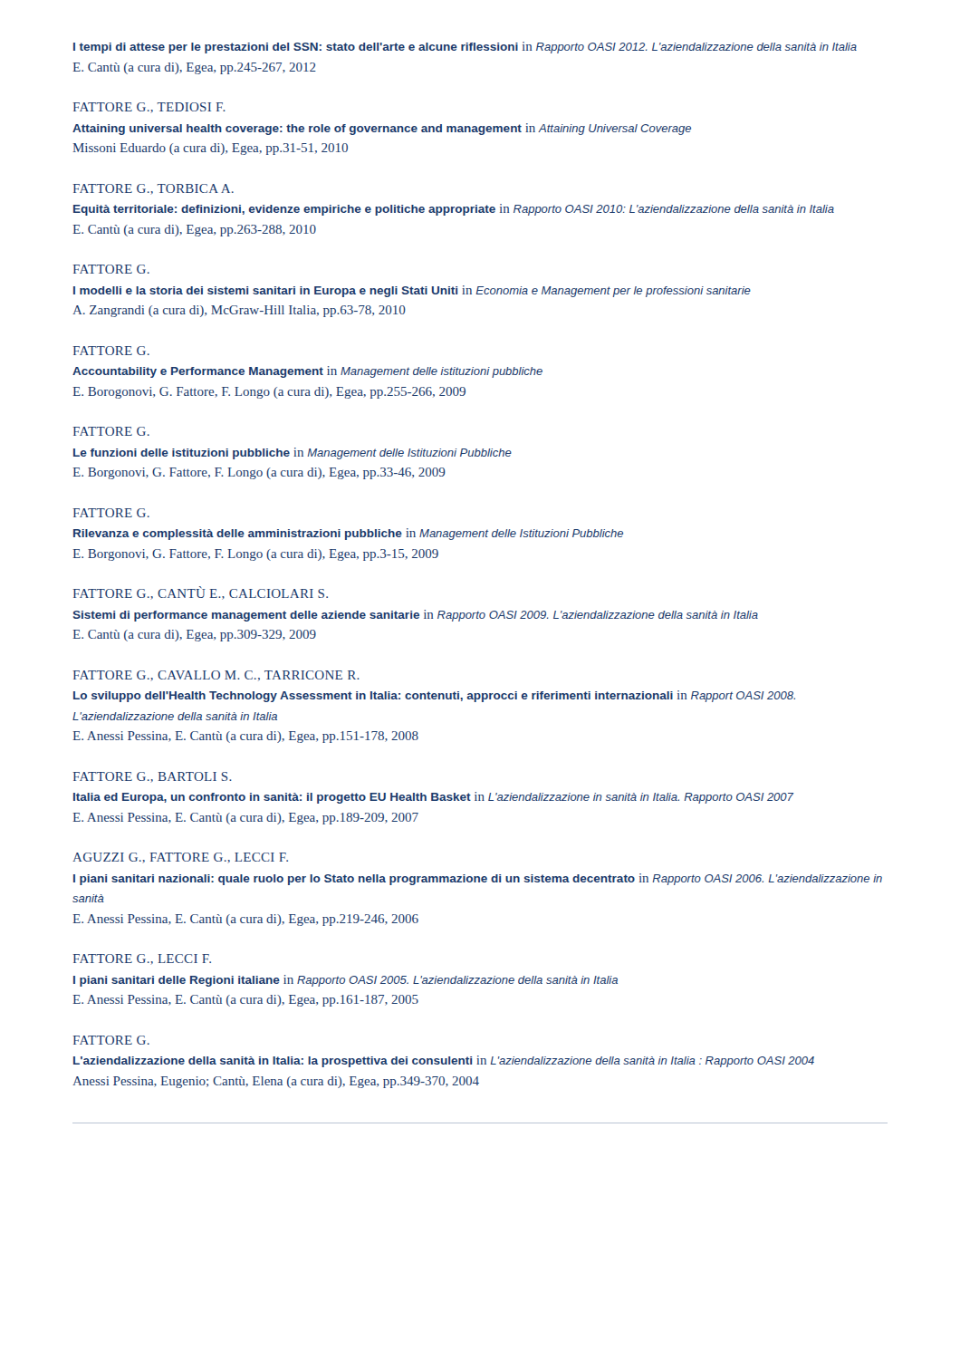I tempi di attese per le prestazioni del SSN: stato dell'arte e alcune riflessioni in Rapporto OASI 2012. L'aziendalizzazione della sanità in Italia
E. Cantù (a cura di), Egea, pp.245-267, 2012
FATTORE G., TEDIOSI F.
Attaining universal health coverage: the role of governance and management in Attaining Universal Coverage
Missoni Eduardo (a cura di), Egea, pp.31-51, 2010
FATTORE G., TORBICA A.
Equità territoriale: definizioni, evidenze empiriche e politiche appropriate in Rapporto OASI 2010: L'aziendalizzazione della sanità in Italia
E. Cantù (a cura di), Egea, pp.263-288, 2010
FATTORE G.
I modelli e la storia dei sistemi sanitari in Europa e negli Stati Uniti in Economia e Management per le professioni sanitarie
A. Zangrandi (a cura di), McGraw-Hill Italia, pp.63-78, 2010
FATTORE G.
Accountability e Performance Management in Management delle istituzioni pubbliche
E. Borogonovi, G. Fattore, F. Longo (a cura di), Egea, pp.255-266, 2009
FATTORE G.
Le funzioni delle istituzioni pubbliche in Management delle Istituzioni Pubbliche
E. Borgonovi, G. Fattore, F. Longo (a cura di), Egea, pp.33-46, 2009
FATTORE G.
Rilevanza e complessità delle amministrazioni pubbliche in Management delle Istituzioni Pubbliche
E. Borgonovi, G. Fattore, F. Longo (a cura di), Egea, pp.3-15, 2009
FATTORE G., CANTÙ E., CALCIOLARI S.
Sistemi di performance management delle aziende sanitarie in Rapporto OASI 2009. L'aziendalizzazione della sanità in Italia
E. Cantù (a cura di), Egea, pp.309-329, 2009
FATTORE G., CAVALLO M. C., TARRICONE R.
Lo sviluppo dell'Health Technology Assessment in Italia: contenuti, approcci e riferimenti internazionali in Rapport OASI 2008. L'aziendalizzazione della sanità in Italia
E. Anessi Pessina, E. Cantù (a cura di), Egea, pp.151-178, 2008
FATTORE G., BARTOLI S.
Italia ed Europa, un confronto in sanità: il progetto EU Health Basket in L'aziendalizzazione in sanità in Italia. Rapporto OASI 2007
E. Anessi Pessina, E. Cantù (a cura di), Egea, pp.189-209, 2007
AGUZZI G., FATTORE G., LECCI F.
I piani sanitari nazionali: quale ruolo per lo Stato nella programmazione di un sistema decentrato in Rapporto OASI 2006. L'aziendalizzazione in sanità
E. Anessi Pessina, E. Cantù (a cura di), Egea, pp.219-246, 2006
FATTORE G., LECCI F.
I piani sanitari delle Regioni italiane in Rapporto OASI 2005. L'aziendalizzazione della sanità in Italia
E. Anessi Pessina, E. Cantù (a cura di), Egea, pp.161-187, 2005
FATTORE G.
L'aziendalizzazione della sanità in Italia: la prospettiva dei consulenti in L'aziendalizzazione della sanità in Italia : Rapporto OASI 2004
Anessi Pessina, Eugenio; Cantù, Elena (a cura di), Egea, pp.349-370, 2004